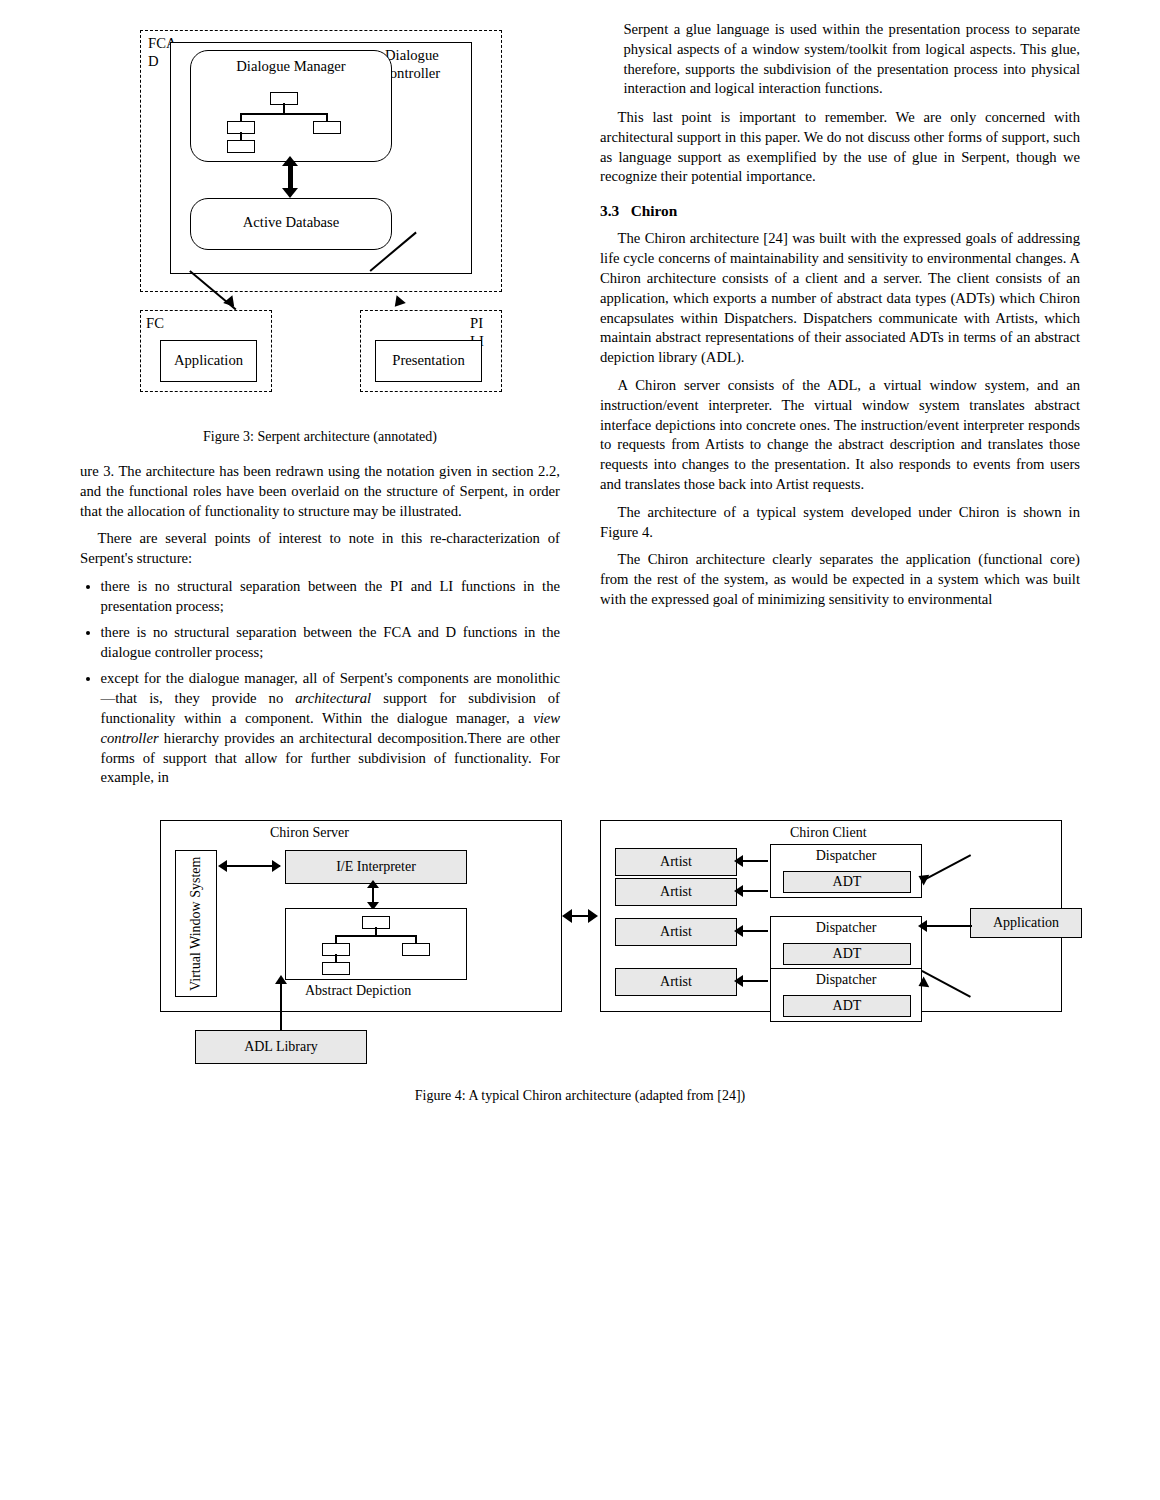FCA
D
Dialogue
Controller
Dialogue Manager
Active Database
FC
Application
PI
LI
Presentation
Figure 3: Serpent architecture (annotated)
ure 3. The architecture has been redrawn using the notation given in section 2.2, and the functional roles have been overlaid on the structure of Serpent, in order that the allocation of functionality to structure may be illustrated.
There are several points of interest to note in this re-characterization of Serpent's structure:
there is no structural separation between the PI and LI functions in the presentation process;
there is no structural separation between the FCA and D functions in the dialogue controller process;
except for the dialogue manager, all of Serpent's components are monolithic—that is, they provide no architectural support for subdivision of functionality within a component. Within the dialogue manager, a view controller hierarchy provides an architectural decomposition.There are other forms of support that allow for further subdivision of functionality. For example, in
Serpent a glue language is used within the presentation process to separate physical aspects of a window system/toolkit from logical aspects. This glue, therefore, supports the subdivision of the presentation process into physical interaction and logical interaction functions.
This last point is important to remember. We are only concerned with architectural support in this paper. We do not discuss other forms of support, such as language support as exemplified by the use of glue in Serpent, though we recognize their potential importance.
3.3 Chiron
The Chiron architecture [24] was built with the expressed goals of addressing life cycle concerns of maintainability and sensitivity to environmental changes. A Chiron architecture consists of a client and a server. The client consists of an application, which exports a number of abstract data types (ADTs) which Chiron encapsulates within Dispatchers. Dispatchers communicate with Artists, which maintain abstract representations of their associated ADTs in terms of an abstract depiction library (ADL).
A Chiron server consists of the ADL, a virtual window system, and an instruction/event interpreter. The virtual window system translates abstract interface depictions into concrete ones. The instruction/event interpreter responds to requests from Artists to change the abstract description and translates those requests into changes to the presentation. It also responds to events from users and translates those back into Artist requests.
The architecture of a typical system developed under Chiron is shown in Figure 4.
The Chiron architecture clearly separates the application (functional core) from the rest of the system, as would be expected in a system which was built with the expressed goal of minimizing sensitivity to environmental
Chiron Server
Virtual Window System
I/E Interpreter
Abstract Depiction
ADL Library
Chiron Client
Artist
Artist
Artist
Artist
Dispatcher
ADT
Dispatcher
ADT
Dispatcher
ADT
Application
Figure 4: A typical Chiron architecture (adapted from [24])